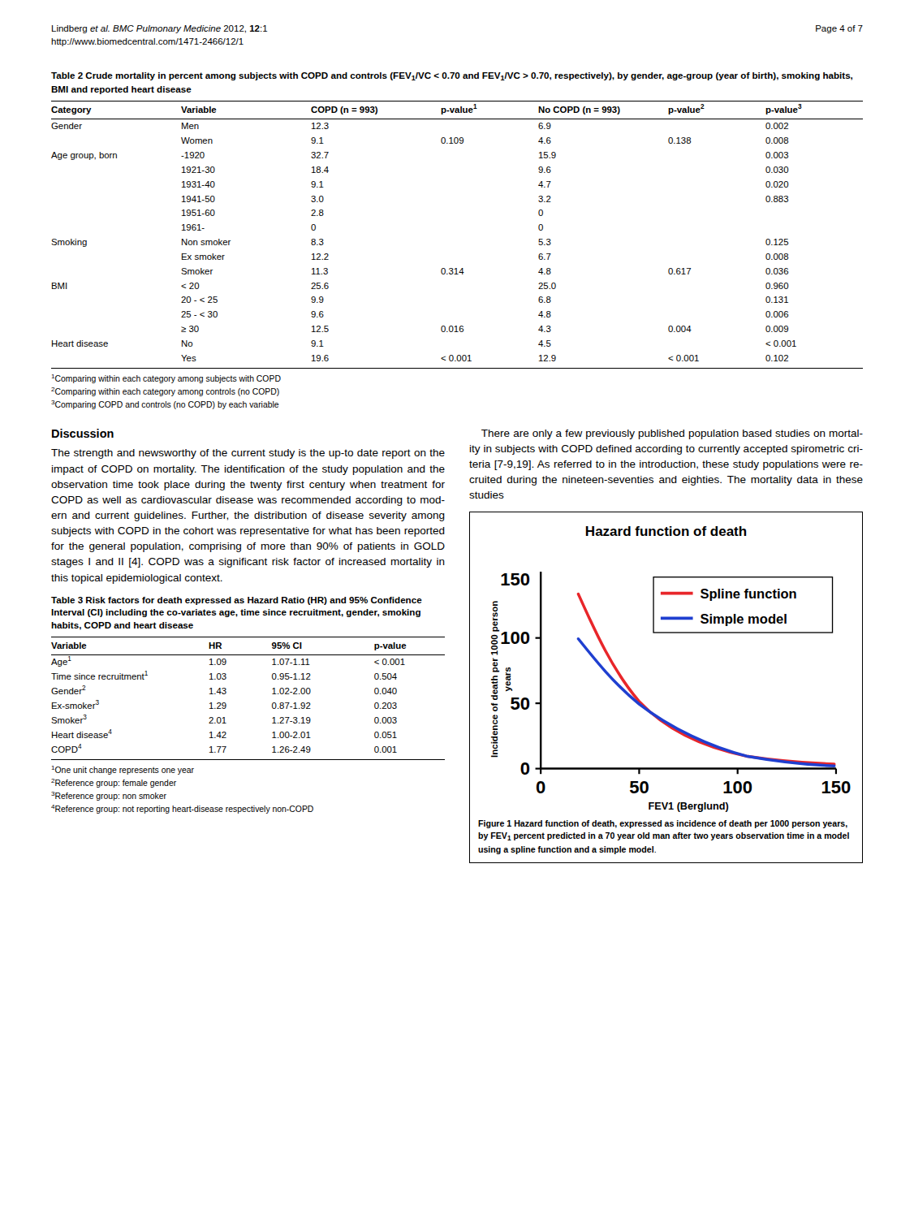Lindberg et al. BMC Pulmonary Medicine 2012, 12:1
http://www.biomedcentral.com/1471-2466/12/1
Page 4 of 7
Table 2 Crude mortality in percent among subjects with COPD and controls (FEV1/VC < 0.70 and FEV1/VC > 0.70, respectively), by gender, age-group (year of birth), smoking habits, BMI and reported heart disease
| Category | Variable | COPD (n = 993) | p-value 1 | No COPD (n = 993) | p-value 2 | p-value 3 |
| --- | --- | --- | --- | --- | --- | --- |
| Gender | Men | 12.3 | | 6.9 | | 0.002 |
| | Women | 9.1 | 0.109 | 4.6 | 0.138 | 0.008 |
| Age group, born | -1920 | 32.7 | | 15.9 | | 0.003 |
| | 1921-30 | 18.4 | | 9.6 | | 0.030 |
| | 1931-40 | 9.1 | | 4.7 | | 0.020 |
| | 1941-50 | 3.0 | | 3.2 | | 0.883 |
| | 1951-60 | 2.8 | | 0 | | |
| | 1961- | 0 | | 0 | | |
| Smoking | Non smoker | 8.3 | | 5.3 | | 0.125 |
| | Ex smoker | 12.2 | | 6.7 | | 0.008 |
| | Smoker | 11.3 | 0.314 | 4.8 | 0.617 | 0.036 |
| BMI | < 20 | 25.6 | | 25.0 | | 0.960 |
| | 20 - < 25 | 9.9 | | 6.8 | | 0.131 |
| | 25 - < 30 | 9.6 | | 4.8 | | 0.006 |
| | ≥ 30 | 12.5 | 0.016 | 4.3 | 0.004 | 0.009 |
| Heart disease | No | 9.1 | | 4.5 | | < 0.001 |
| | Yes | 19.6 | < 0.001 | 12.9 | < 0.001 | 0.102 |
1Comparing within each category among subjects with COPD
2Comparing within each category among controls (no COPD)
3Comparing COPD and controls (no COPD) by each variable
Discussion
The strength and newsworthy of the current study is the up-to date report on the impact of COPD on mortality. The identification of the study population and the observation time took place during the twenty first century when treatment for COPD as well as cardiovascular disease was recommended according to modern and current guidelines. Further, the distribution of disease severity among subjects with COPD in the cohort was representative for what has been reported for the general population, comprising of more than 90% of patients in GOLD stages I and II [4]. COPD was a significant risk factor of increased mortality in this topical epidemiological context.
Table 3 Risk factors for death expressed as Hazard Ratio (HR) and 95% Confidence Interval (CI) including the co-variates age, time since recruitment, gender, smoking habits, COPD and heart disease
| Variable | HR | 95% CI | p-value |
| --- | --- | --- | --- |
| Age 1 | 1.09 | 1.07-1.11 | < 0.001 |
| Time since recruitment 1 | 1.03 | 0.95-1.12 | 0.504 |
| Gender 2 | 1.43 | 1.02-2.00 | 0.040 |
| Ex-smoker 3 | 1.29 | 0.87-1.92 | 0.203 |
| Smoker 3 | 2.01 | 1.27-3.19 | 0.003 |
| Heart disease 4 | 1.42 | 1.00-2.01 | 0.051 |
| COPD 4 | 1.77 | 1.26-2.49 | 0.001 |
1One unit change represents one year
2Reference group: female gender
3Reference group: non smoker
4Reference group: not reporting heart-disease respectively non-COPD
There are only a few previously published population based studies on mortality in subjects with COPD defined according to currently accepted spirometric criteria [7-9,19]. As referred to in the introduction, these study populations were recruited during the nineteen-seventies and eighties. The mortality data in these studies
Hazard function of death
0 50 100 150 0 50 100 150 Incidence of death per 1000 person years FEV1 (Berglund) Spline function Simple model
Figure 1 Hazard function of death, expressed as incidence of death per 1000 person years, by FEV1 percent predicted in a 70 year old man after two years observation time in a model using a spline function and a simple model.